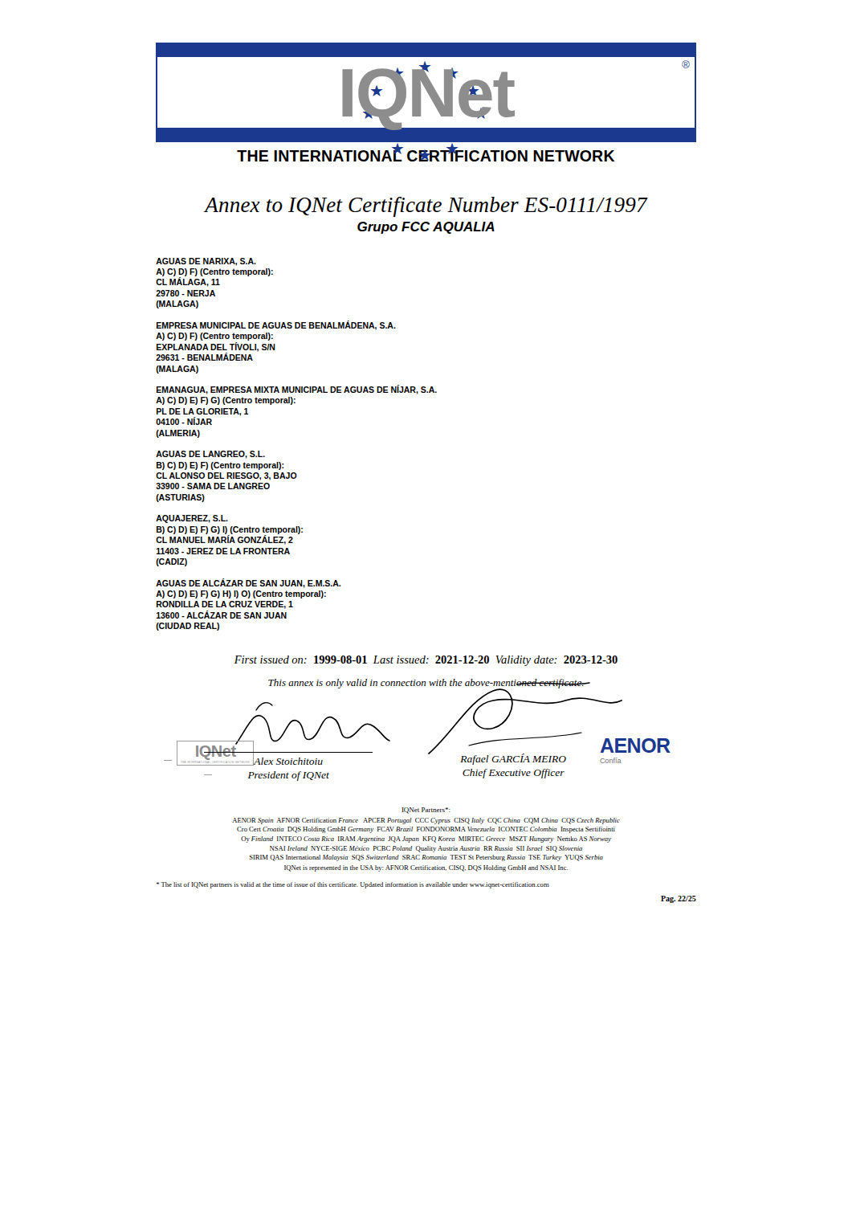®
★ ★ ★ ★ ★ ★ ★ ★ ★ ★ ★ ★
IQNet
THE INTERNATIONAL CERTIFICATION NETWORK
Annex to IQNet Certificate Number ES-0111/1997
Grupo FCC AQUALIA
AGUAS DE NARIXA, S.A.
A) C) D) F) (Centro temporal):
CL MÁLAGA, 11
29780 - NERJA
(MALAGA)
EMPRESA MUNICIPAL DE AGUAS DE BENALMÁDENA, S.A.
A) C) D) F) (Centro temporal):
EXPLANADA DEL TÍVOLI, S/N
29631 - BENALMÁDENA
(MALAGA)
EMANAGUA, EMPRESA MIXTA MUNICIPAL DE AGUAS DE NÍJAR, S.A.
A) C) D) E) F) G) (Centro temporal):
PL DE LA GLORIETA, 1
04100 - NÍJAR
(ALMERIA)
AGUAS DE LANGREO, S.L.
B) C) D) E) F) (Centro temporal):
CL ALONSO DEL RIESGO, 3, BAJO
33900 - SAMA DE LANGREO
(ASTURIAS)
AQUAJEREZ, S.L.
B) C) D) E) F) G) I) (Centro temporal):
CL MANUEL MARÍA GONZÁLEZ, 2
11403 - JEREZ DE LA FRONTERA
(CADIZ)
AGUAS DE ALCÁZAR DE SAN JUAN, E.M.S.A.
A) C) D) E) F) G) H) I) O) (Centro temporal):
RONDILLA DE LA CRUZ VERDE, 1
13600 - ALCÁZAR DE SAN JUAN
(CIUDAD REAL)
First issued on: 1999-08-01 Last issued: 2021-12-20 Validity date: 2023-12-30
This annex is only valid in connection with the above-mentioned certificate.
IQNet
THE INTERNATIONAL CERTIFICATION NETWORK
Alex Stoichitoiu
President of IQNet
Rafael GARCÍA MEIRO
Chief Executive Officer
AENOR
Confía
IQNet Partners*:
AENOR Spain AFNOR Certification France APCER Portugal CCC Cyprus CISQ Italy CQC China CQM China CQS Czech Republic
Cro Cert Croatia DQS Holding GmbH Germany FCAV Brazil FONDONORMA Venezuela ICONTEC Colombia Inspecta Sertifiointi
Oy Finland INTECO Costa Rica IRAM Argentina JQA Japan KFQ Korea MIRTEC Greece MSZT Hungary Nemko AS Norway
NSAI Ireland NYCE-SIGE México PCBC Poland Quality Austria Austria RR Russia SII Israel SIQ Slovenia
SIRIM QAS International Malaysia SQS Switzerland SRAC Romania TEST St Petersburg Russia TSE Turkey YUQS Serbia
IQNet is represented in the USA by: AFNOR Certification, CISQ, DQS Holding GmbH and NSAI Inc.
* The list of IQNet partners is valid at the time of issue of this certificate. Updated information is available under www.iqnet-certification.com
Pag. 22/25